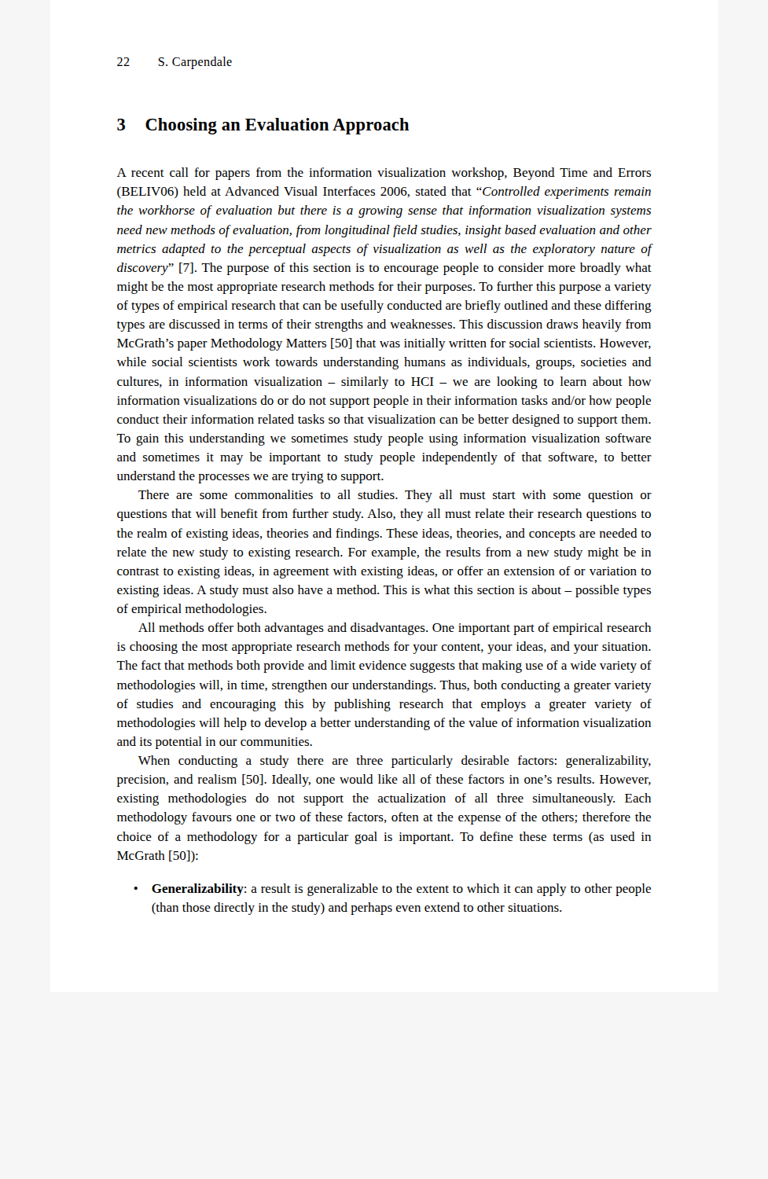22 S. Carpendale
3 Choosing an Evaluation Approach
A recent call for papers from the information visualization workshop, Beyond Time and Errors (BELIV06) held at Advanced Visual Interfaces 2006, stated that “Controlled experiments remain the workhorse of evaluation but there is a growing sense that information visualization systems need new methods of evaluation, from longitudinal field studies, insight based evaluation and other metrics adapted to the perceptual aspects of visualization as well as the exploratory nature of discovery” [7]. The purpose of this section is to encourage people to consider more broadly what might be the most appropriate research methods for their purposes. To further this purpose a variety of types of empirical research that can be usefully conducted are briefly outlined and these differing types are discussed in terms of their strengths and weaknesses. This discussion draws heavily from McGrath’s paper Methodology Matters [50] that was initially written for social scientists. However, while social scientists work towards understanding humans as individuals, groups, societies and cultures, in information visualization – similarly to HCI – we are looking to learn about how information visualizations do or do not support people in their information tasks and/or how people conduct their information related tasks so that visualization can be better designed to support them. To gain this understanding we sometimes study people using information visualization software and sometimes it may be important to study people independently of that software, to better understand the processes we are trying to support.
There are some commonalities to all studies. They all must start with some question or questions that will benefit from further study. Also, they all must relate their research questions to the realm of existing ideas, theories and findings. These ideas, theories, and concepts are needed to relate the new study to existing research. For example, the results from a new study might be in contrast to existing ideas, in agreement with existing ideas, or offer an extension of or variation to existing ideas. A study must also have a method. This is what this section is about – possible types of empirical methodologies.
All methods offer both advantages and disadvantages. One important part of empirical research is choosing the most appropriate research methods for your content, your ideas, and your situation. The fact that methods both provide and limit evidence suggests that making use of a wide variety of methodologies will, in time, strengthen our understandings. Thus, both conducting a greater variety of studies and encouraging this by publishing research that employs a greater variety of methodologies will help to develop a better understanding of the value of information visualization and its potential in our communities.
When conducting a study there are three particularly desirable factors: generalizability, precision, and realism [50]. Ideally, one would like all of these factors in one’s results. However, existing methodologies do not support the actualization of all three simultaneously. Each methodology favours one or two of these factors, often at the expense of the others; therefore the choice of a methodology for a particular goal is important. To define these terms (as used in McGrath [50]):
Generalizability: a result is generalizable to the extent to which it can apply to other people (than those directly in the study) and perhaps even extend to other situations.